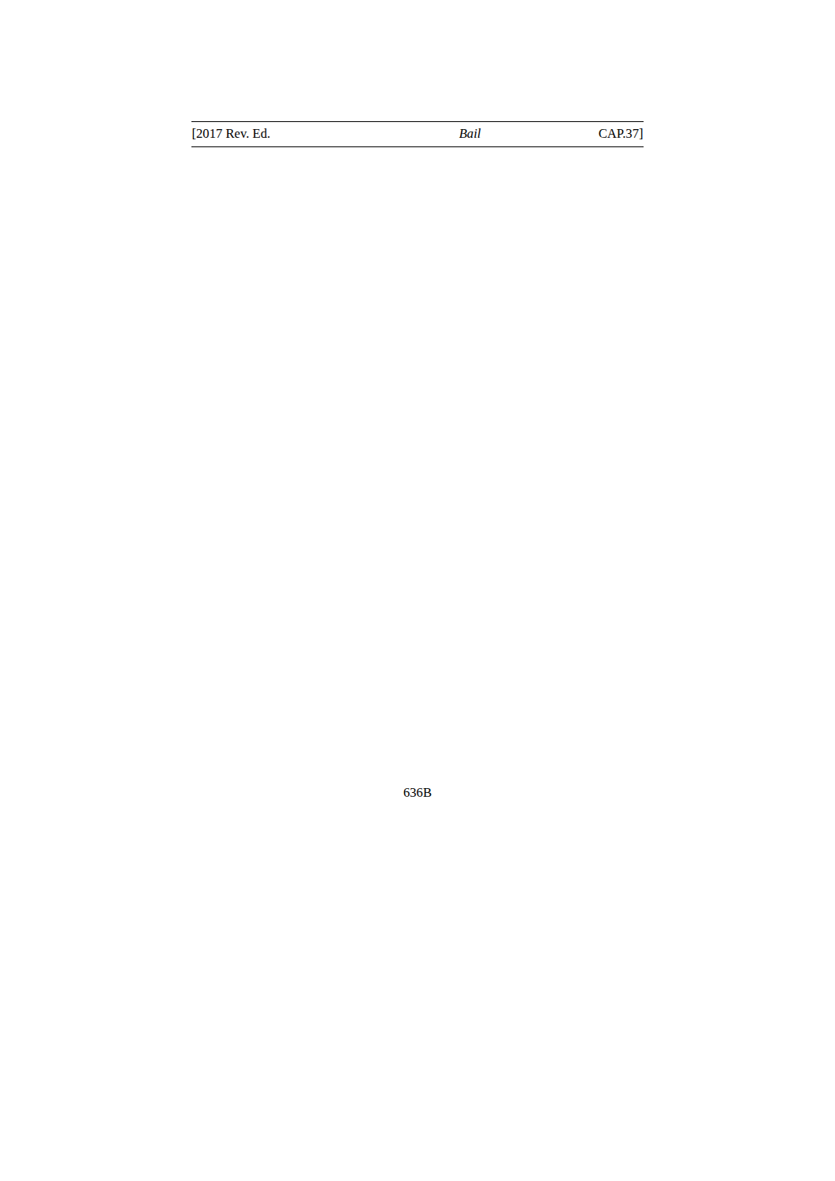| [2017 Rev. Ed. | Bail | CAP.37] |
636B